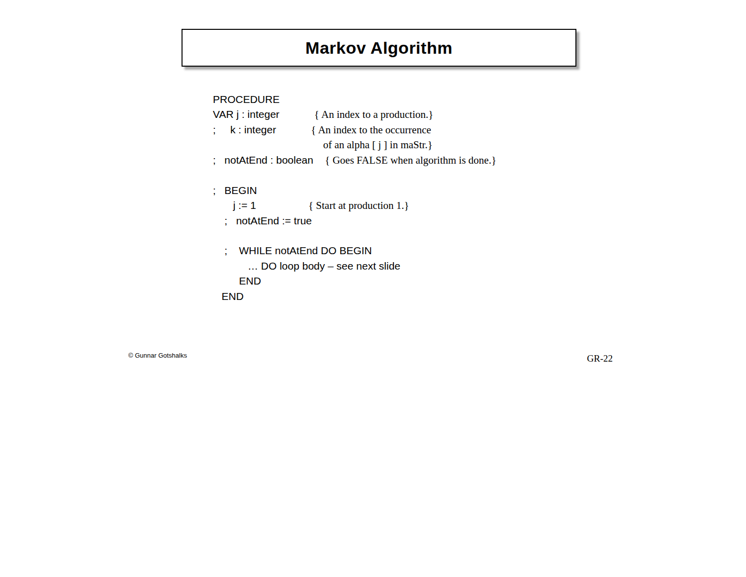Markov Algorithm
PROCEDURE VAR j : integer { An index to a production.} ; k : integer { An index to the occurrence of an alpha [ j ] in maStr.} ; notAtEnd : boolean { Goes FALSE when algorithm is done.} ; BEGIN j := 1 { Start at production 1.} ; notAtEnd := true ; WHILE notAtEnd DO BEGIN … DO loop body – see next slide END END
© Gunnar Gotshalks
GR-22